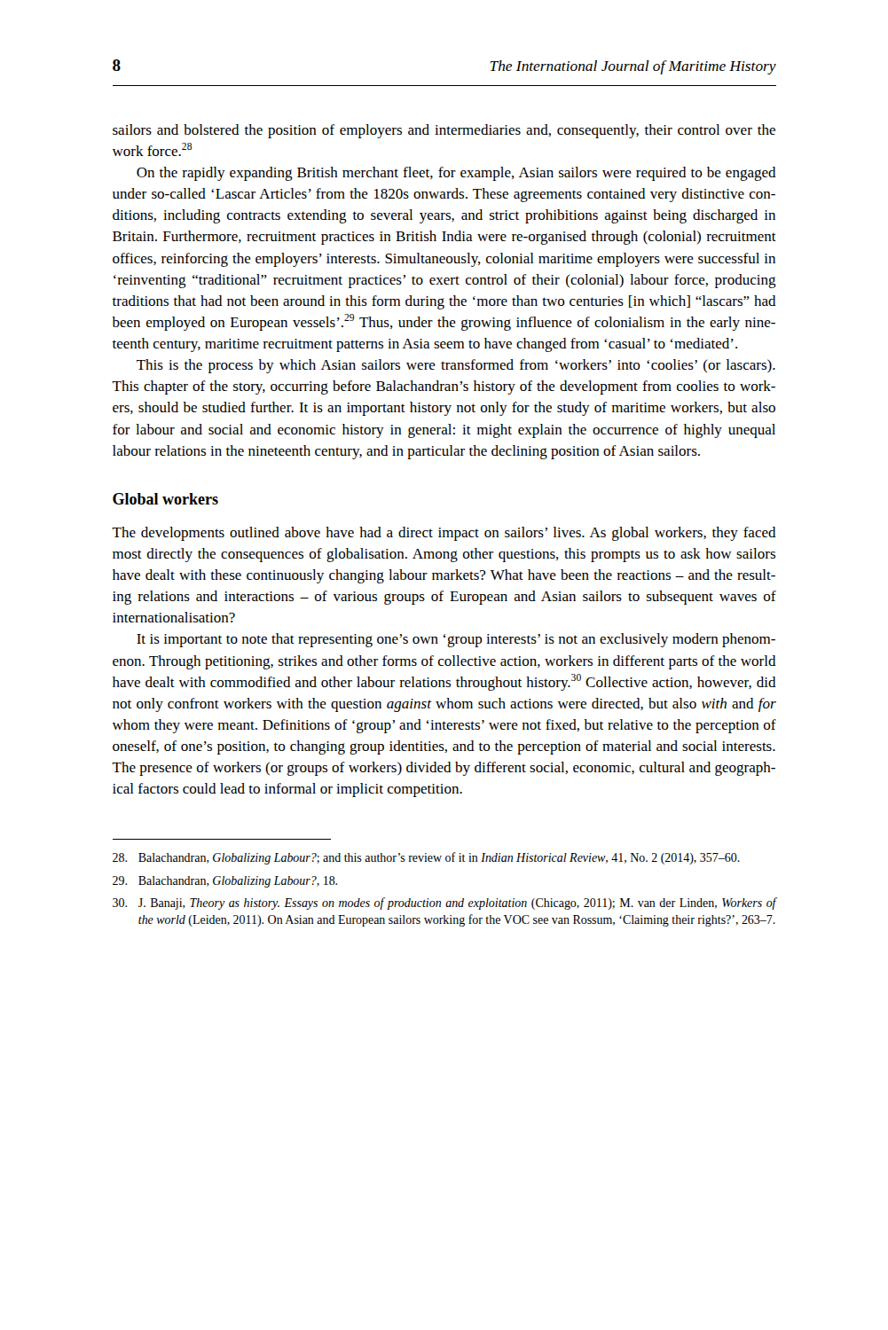8 The International Journal of Maritime History
sailors and bolstered the position of employers and intermediaries and, consequently, their control over the work force.28
On the rapidly expanding British merchant fleet, for example, Asian sailors were required to be engaged under so-called ‘Lascar Articles’ from the 1820s onwards. These agreements contained very distinctive conditions, including contracts extending to several years, and strict prohibitions against being discharged in Britain. Furthermore, recruitment practices in British India were re-organised through (colonial) recruitment offices, reinforcing the employers’ interests. Simultaneously, colonial maritime employers were successful in ‘reinventing “traditional” recruitment practices’ to exert control of their (colonial) labour force, producing traditions that had not been around in this form during the ‘more than two centuries [in which] “lascars” had been employed on European vessels’.29 Thus, under the growing influence of colonialism in the early nineteenth century, maritime recruitment patterns in Asia seem to have changed from ‘casual’ to ‘mediated’.
This is the process by which Asian sailors were transformed from ‘workers’ into ‘coolies’ (or lascars). This chapter of the story, occurring before Balachandran’s history of the development from coolies to workers, should be studied further. It is an important history not only for the study of maritime workers, but also for labour and social and economic history in general: it might explain the occurrence of highly unequal labour relations in the nineteenth century, and in particular the declining position of Asian sailors.
Global workers
The developments outlined above have had a direct impact on sailors’ lives. As global workers, they faced most directly the consequences of globalisation. Among other questions, this prompts us to ask how sailors have dealt with these continuously changing labour markets? What have been the reactions – and the resulting relations and interactions – of various groups of European and Asian sailors to subsequent waves of internationalisation?
It is important to note that representing one’s own ‘group interests’ is not an exclusively modern phenomenon. Through petitioning, strikes and other forms of collective action, workers in different parts of the world have dealt with commodified and other labour relations throughout history.30 Collective action, however, did not only confront workers with the question against whom such actions were directed, but also with and for whom they were meant. Definitions of ‘group’ and ‘interests’ were not fixed, but relative to the perception of oneself, of one’s position, to changing group identities, and to the perception of material and social interests. The presence of workers (or groups of workers) divided by different social, economic, cultural and geographical factors could lead to informal or implicit competition.
28. Balachandran, Globalizing Labour?; and this author’s review of it in Indian Historical Review, 41, No. 2 (2014), 357–60.
29. Balachandran, Globalizing Labour?, 18.
30. J. Banaji, Theory as history. Essays on modes of production and exploitation (Chicago, 2011); M. van der Linden, Workers of the world (Leiden, 2011). On Asian and European sailors working for the VOC see van Rossum, ‘Claiming their rights?’, 263–7.